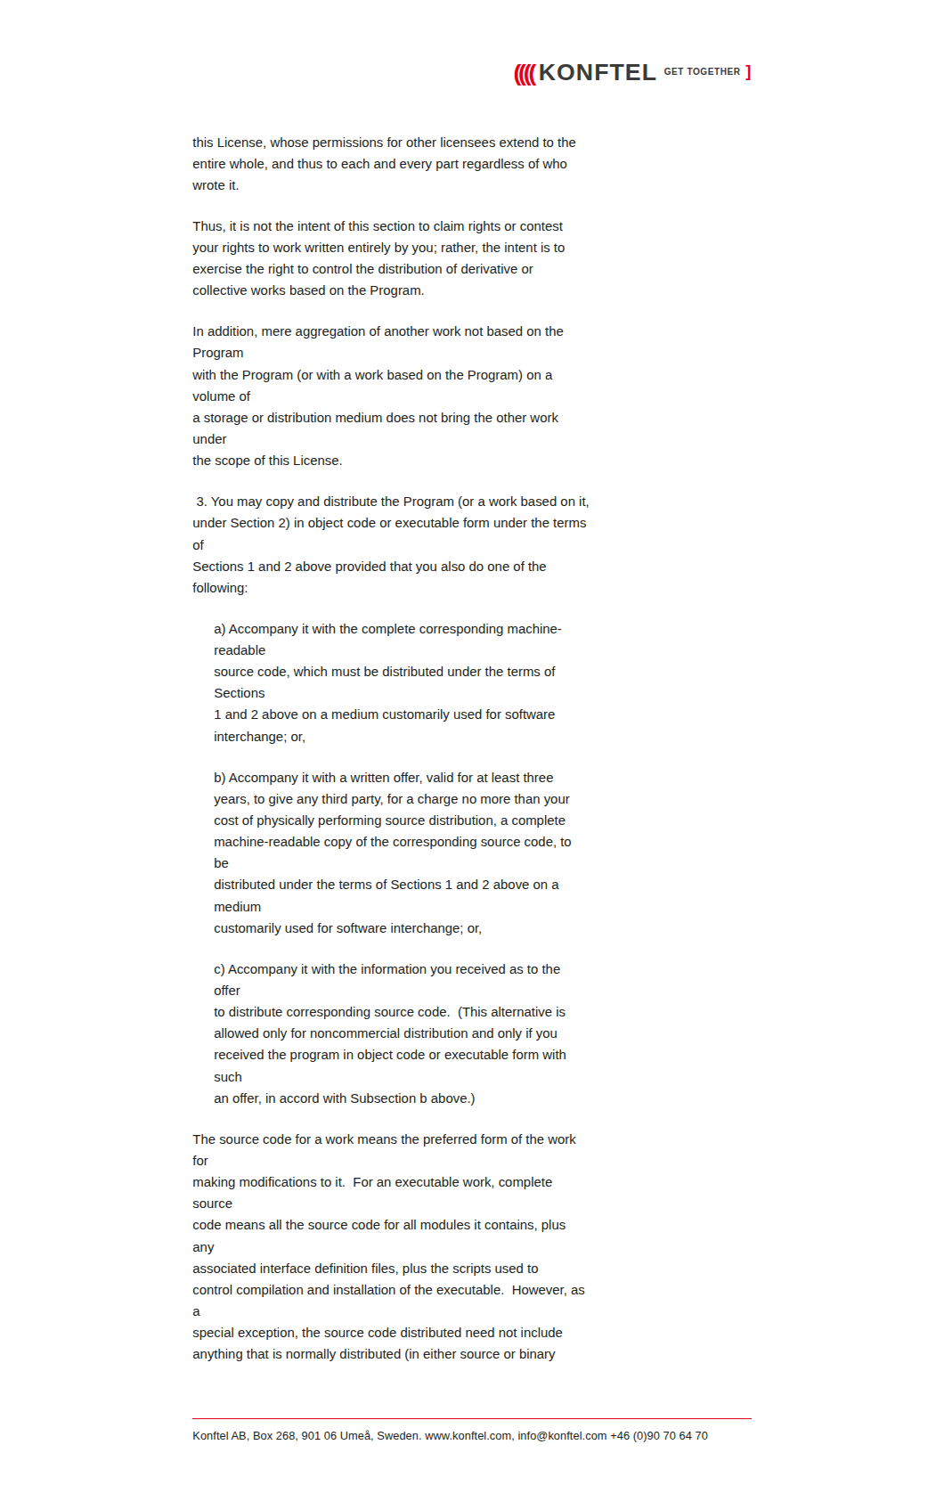((((KONFTEL GET TOGETHER]
this License, whose permissions for other licensees extend to the
entire whole, and thus to each and every part regardless of who wrote it.
Thus, it is not the intent of this section to claim rights or contest
your rights to work written entirely by you; rather, the intent is to
exercise the right to control the distribution of derivative or
collective works based on the Program.
In addition, mere aggregation of another work not based on the Program
with the Program (or with a work based on the Program) on a volume of
a storage or distribution medium does not bring the other work under
the scope of this License.
3. You may copy and distribute the Program (or a work based on it,
under Section 2) in object code or executable form under the terms of
Sections 1 and 2 above provided that you also do one of the following:
a) Accompany it with the complete corresponding machine-readable
source code, which must be distributed under the terms of Sections
1 and 2 above on a medium customarily used for software interchange; or,
b) Accompany it with a written offer, valid for at least three
years, to give any third party, for a charge no more than your
cost of physically performing source distribution, a complete
machine-readable copy of the corresponding source code, to be
distributed under the terms of Sections 1 and 2 above on a medium
customarily used for software interchange; or,
c) Accompany it with the information you received as to the offer
to distribute corresponding source code. (This alternative is
allowed only for noncommercial distribution and only if you
received the program in object code or executable form with such
an offer, in accord with Subsection b above.)
The source code for a work means the preferred form of the work for
making modifications to it. For an executable work, complete source
code means all the source code for all modules it contains, plus any
associated interface definition files, plus the scripts used to
control compilation and installation of the executable. However, as a
special exception, the source code distributed need not include
anything that is normally distributed (in either source or binary
Konftel AB, Box 268, 901 06 Umeå, Sweden. www.konftel.com, info@konftel.com +46 (0)90 70 64 70